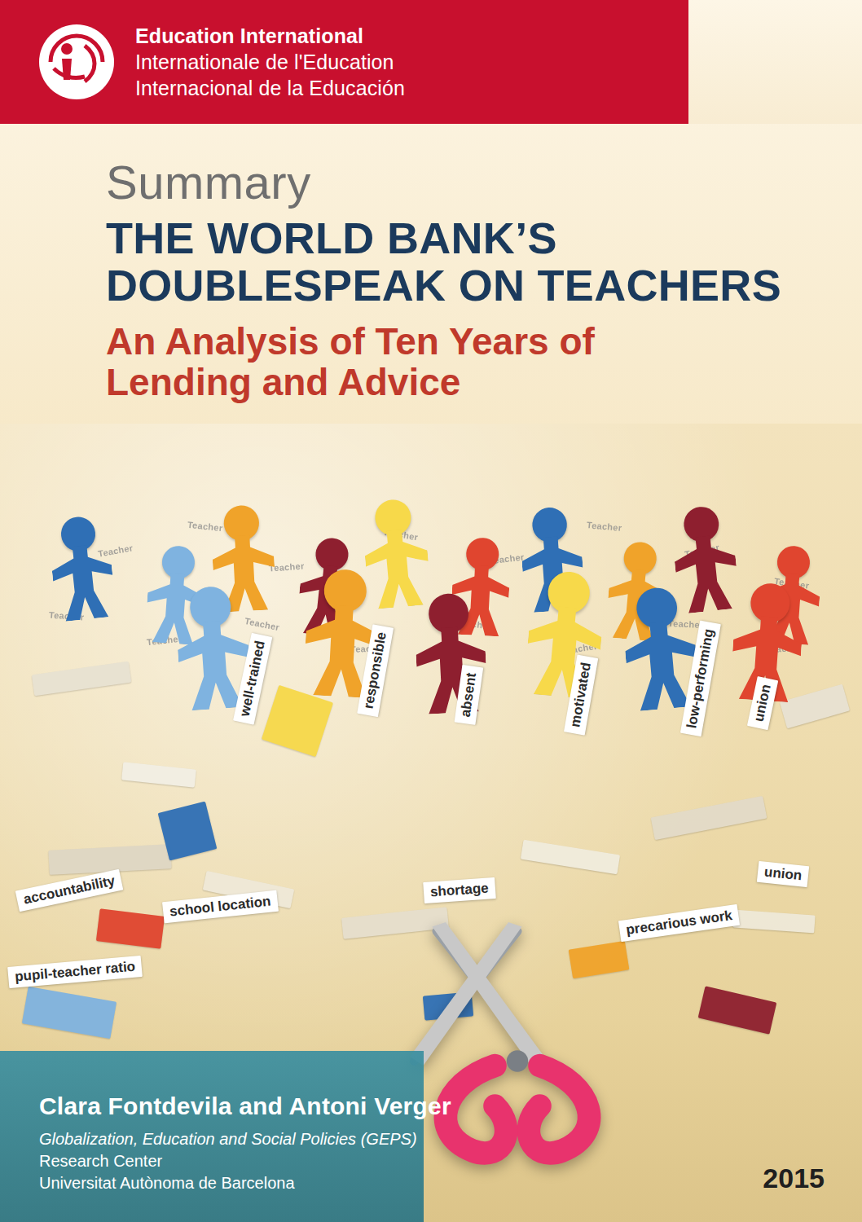Education International Internationale de l'Education Internacional de la Educación
Summary
The World Bank’s
Doublespeak on Teachers
An Analysis of Ten Years of
Lending and Advice
Teacher
Teacher
Teacher
Teacher
Teacher
Teacher
Teacher
Teacher
Teacher
Teacher
Teacher
Teacher
Teacher
Teacher
Teacher
Teacher
well-trained
responsible
absent
motivated
low-performing
union
accountability
school location
shortage
precarious work
pupil-teacher ratio
union
Clara Fontdevila and Antoni Verger
Globalization, Education and Social Policies (GEPS)
Research Center
Universitat Autònoma de Barcelona
2015